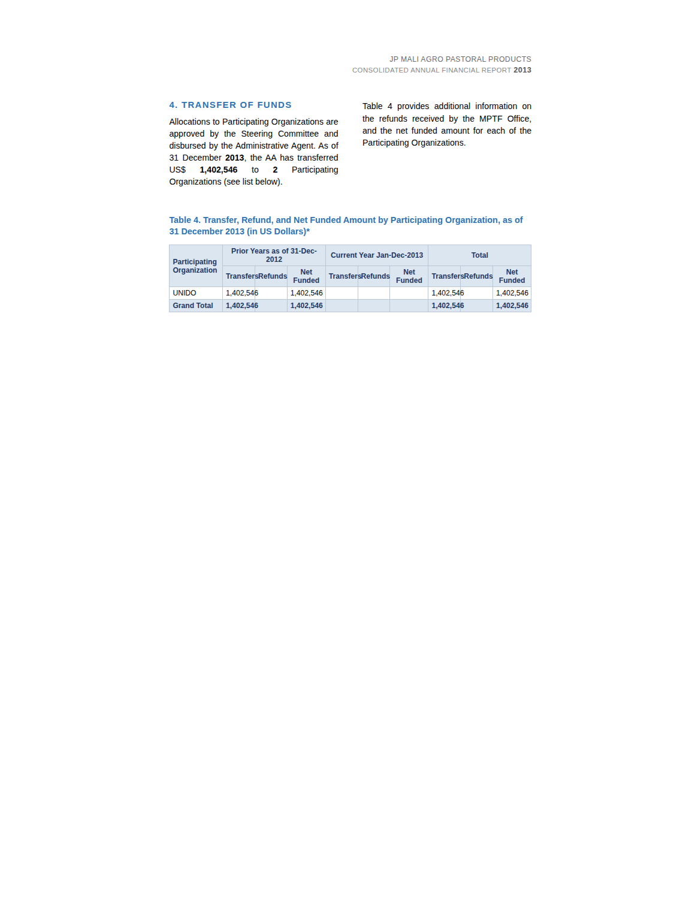JP MALI AGRO PASTORAL PRODUCTS
CONSOLIDATED ANNUAL FINANCIAL REPORT 2013
4. Transfer of Funds
Allocations to Participating Organizations are approved by the Steering Committee and disbursed by the Administrative Agent. As of 31 December 2013, the AA has transferred US$ 1,402,546 to 2 Participating Organizations (see list below).
Table 4 provides additional information on the refunds received by the MPTF Office, and the net funded amount for each of the Participating Organizations.
Table 4. Transfer, Refund, and Net Funded Amount by Participating Organization, as of 31 December 2013 (in US Dollars)*
| Participating Organization | Prior Years as of 31-Dec-2012 | Current Year Jan-Dec-2013 | Total |
| --- | --- | --- | --- |
| Transfers | Refunds | Net Funded | Transfers | Refunds | Net Funded | Transfers | Refunds | Net Funded |
| UNIDO | 1,402,546 | | 1,402,546 | | | | 1,402,546 | | 1,402,546 |
| Grand Total | 1,402,546 | | 1,402,546 | | | | 1,402,546 | | 1,402,546 |